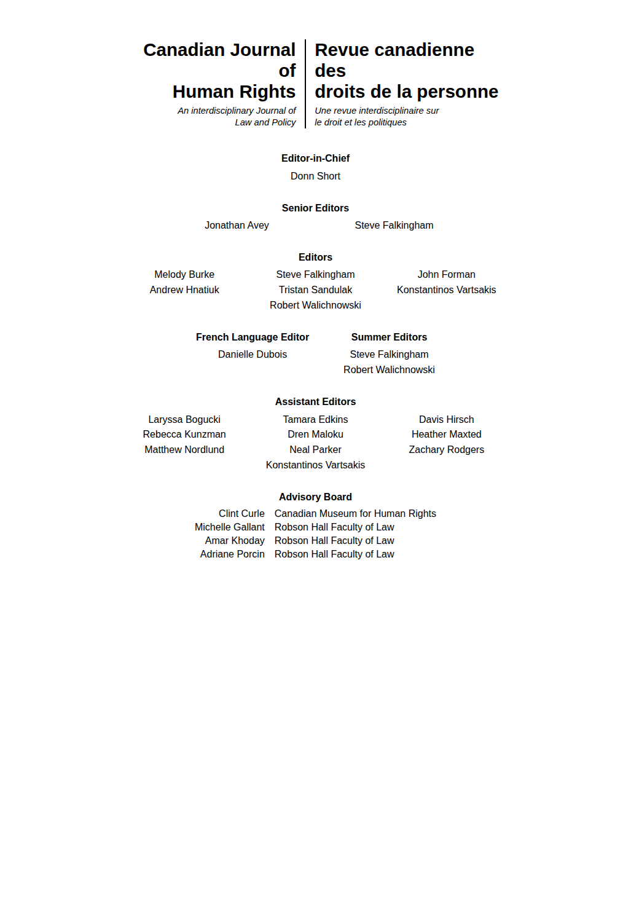Canadian Journal of
Human Rights
An interdisciplinary Journal of
Law and Policy
Revue canadienne des
droits de la personne
Une revue interdisciplinaire sur
le droit et les politiques
Editor-in-Chief
Donn Short
Senior Editors
Jonathan Avey Steve Falkingham
Editors
Melody Burke Steve Falkingham John Forman
Andrew Hnatiuk Tristan Sandulak Konstantinos Vartsakis
Robert Walichnowski
French Language Editor
Danielle Dubois
Summer Editors
Steve Falkingham
Robert Walichnowski
Assistant Editors
Laryssa Bogucki Tamara Edkins Davis Hirsch
Rebecca Kunzman Dren Maloku Heather Maxted
Matthew Nordlund Neal Parker Zachary Rodgers
Konstantinos Vartsakis
Advisory Board
| Clint Curle | Canadian Museum for Human Rights |
| Michelle Gallant | Robson Hall Faculty of Law |
| Amar Khoday | Robson Hall Faculty of Law |
| Adriane Porcin | Robson Hall Faculty of Law |